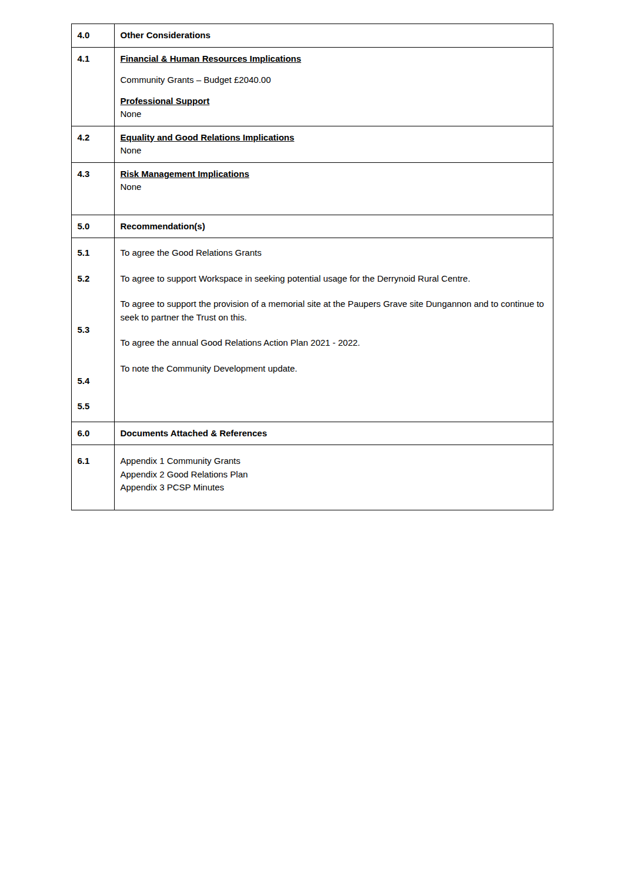| 4.0 | Other Considerations |
| 4.1 | Financial & Human Resources Implications Community Grants – Budget £2040.00 Professional Support None |
| 4.2 | Equality and Good Relations Implications None |
| 4.3 | Risk Management Implications None |
| 5.0 | Recommendation(s) |
| 5.1 5.2 5.3 5.4 5.5 | To agree the Good Relations Grants To agree to support Workspace in seeking potential usage for the Derrynoid Rural Centre. To agree to support the provision of a memorial site at the Paupers Grave site Dungannon and to continue to seek to partner the Trust on this. To agree the annual Good Relations Action Plan 2021 - 2022. To note the Community Development update. |
| 6.0 | Documents Attached & References |
| 6.1 | Appendix 1 Community Grants Appendix 2 Good Relations Plan Appendix 3 PCSP Minutes |